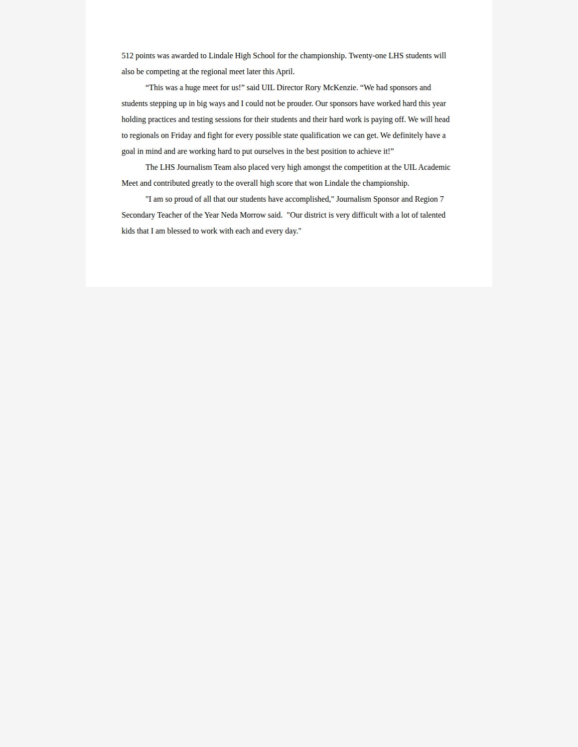512 points was awarded to Lindale High School for the championship. Twenty-one LHS students will also be competing at the regional meet later this April.
“This was a huge meet for us!” said UIL Director Rory McKenzie. “We had sponsors and students stepping up in big ways and I could not be prouder. Our sponsors have worked hard this year holding practices and testing sessions for their students and their hard work is paying off. We will head to regionals on Friday and fight for every possible state qualification we can get. We definitely have a goal in mind and are working hard to put ourselves in the best position to achieve it!”
The LHS Journalism Team also placed very high amongst the competition at the UIL Academic Meet and contributed greatly to the overall high score that won Lindale the championship.
"I am so proud of all that our students have accomplished," Journalism Sponsor and Region 7 Secondary Teacher of the Year Neda Morrow said. "Our district is very difficult with a lot of talented kids that I am blessed to work with each and every day."